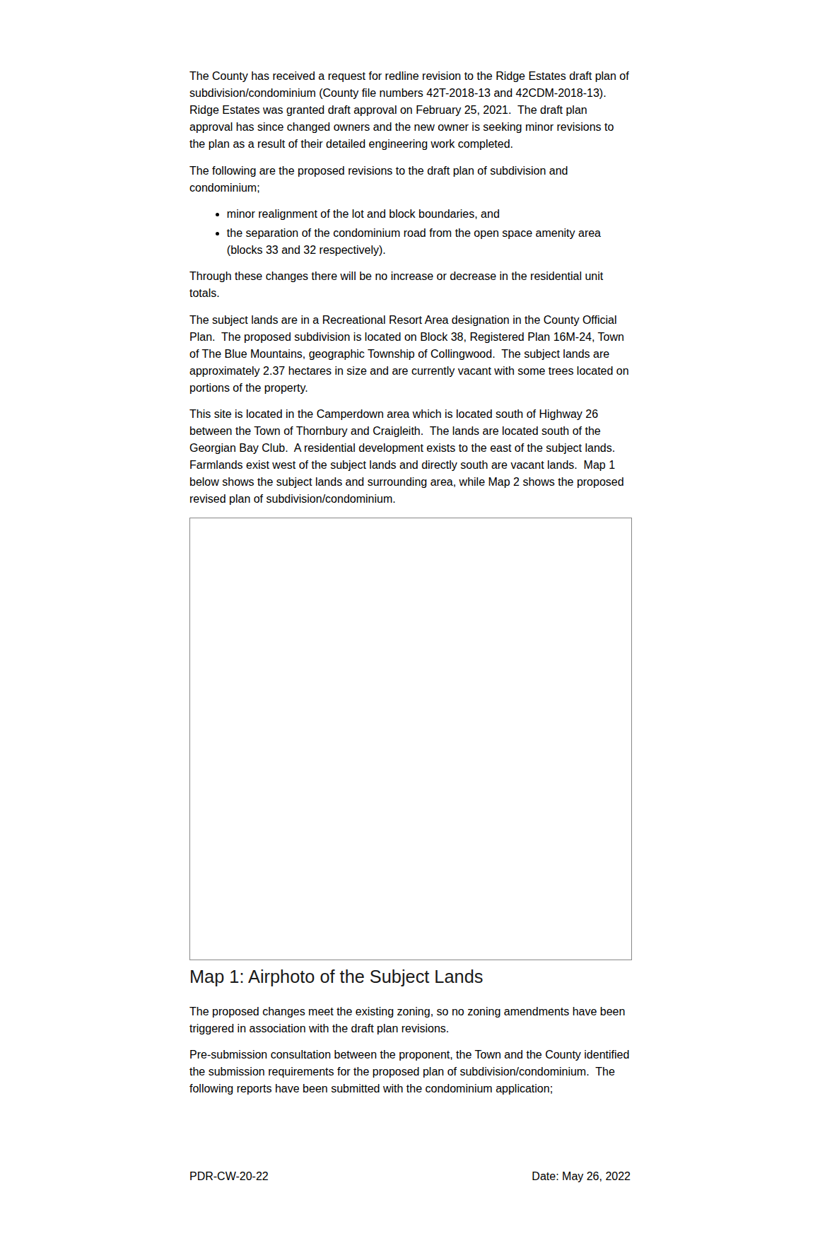The County has received a request for redline revision to the Ridge Estates draft plan of subdivision/condominium (County file numbers 42T-2018-13 and 42CDM-2018-13). Ridge Estates was granted draft approval on February 25, 2021. The draft plan approval has since changed owners and the new owner is seeking minor revisions to the plan as a result of their detailed engineering work completed.
The following are the proposed revisions to the draft plan of subdivision and condominium;
minor realignment of the lot and block boundaries, and
the separation of the condominium road from the open space amenity area (blocks 33 and 32 respectively).
Through these changes there will be no increase or decrease in the residential unit totals.
The subject lands are in a Recreational Resort Area designation in the County Official Plan. The proposed subdivision is located on Block 38, Registered Plan 16M-24, Town of The Blue Mountains, geographic Township of Collingwood. The subject lands are approximately 2.37 hectares in size and are currently vacant with some trees located on portions of the property.
This site is located in the Camperdown area which is located south of Highway 26 between the Town of Thornbury and Craigleith. The lands are located south of the Georgian Bay Club. A residential development exists to the east of the subject lands. Farmlands exist west of the subject lands and directly south are vacant lands. Map 1 below shows the subject lands and surrounding area, while Map 2 shows the proposed revised plan of subdivision/condominium.
Map 1: Airphoto of the Subject Lands
The proposed changes meet the existing zoning, so no zoning amendments have been triggered in association with the draft plan revisions.
Pre-submission consultation between the proponent, the Town and the County identified the submission requirements for the proposed plan of subdivision/condominium. The following reports have been submitted with the condominium application;
PDR-CW-20-22 Date: May 26, 2022